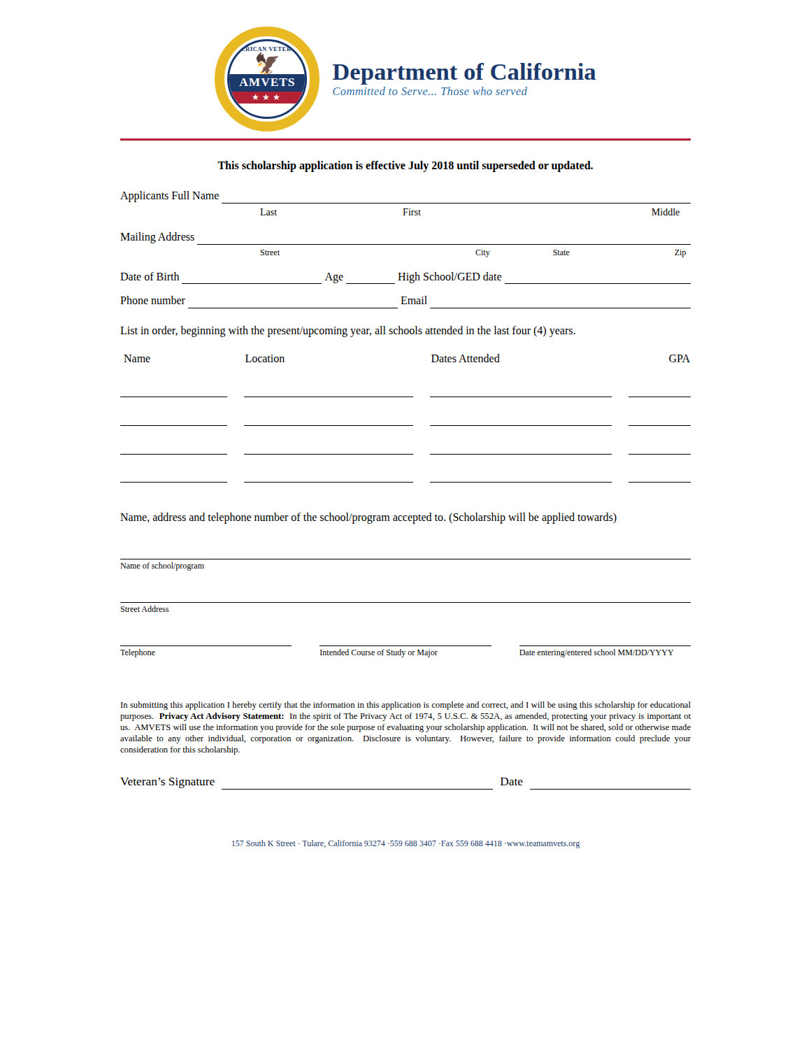AMERICAN VETERANS
🦅
AMVETS
★★★
Department of California
Committed to Serve... Those who served
This scholarship application is effective July 2018 until superseded or updated.
Applicants Full Name
Last First Middle
Mailing Address
Street City State Zip
Date of Birth Age High School/GED date
Phone number Email
List in order, beginning with the present/upcoming year, all schools attended in the last four (4) years.
| Name | Location | Dates Attended | GPA |
| --- | --- | --- | --- |
Name, address and telephone number of the school/program accepted to. (Scholarship will be applied towards)
Name of school/program
Street Address
Telephone
Intended Course of Study or Major
Date entering/entered school MM/DD/YYYY
In submitting this application I hereby certify that the information in this application is complete and correct, and I will be using this scholarship for educational purposes. Privacy Act Advisory Statement: In the spirit of The Privacy Act of 1974, 5 U.S.C. & 552A, as amended, protecting your privacy is important ot us. AMVETS will use the information you provide for the sole purpose of evaluating your scholarship application. It will not be shared, sold or otherwise made available to any other individual, corporation or organization. Disclosure is voluntary. However, failure to provide information could preclude your consideration for this scholarship.
Veteran’s Signature Date
157 South K Street · Tulare, California 93274 ·559 688 3407 ·Fax 559 688 4418 ·www.teamamvets.org